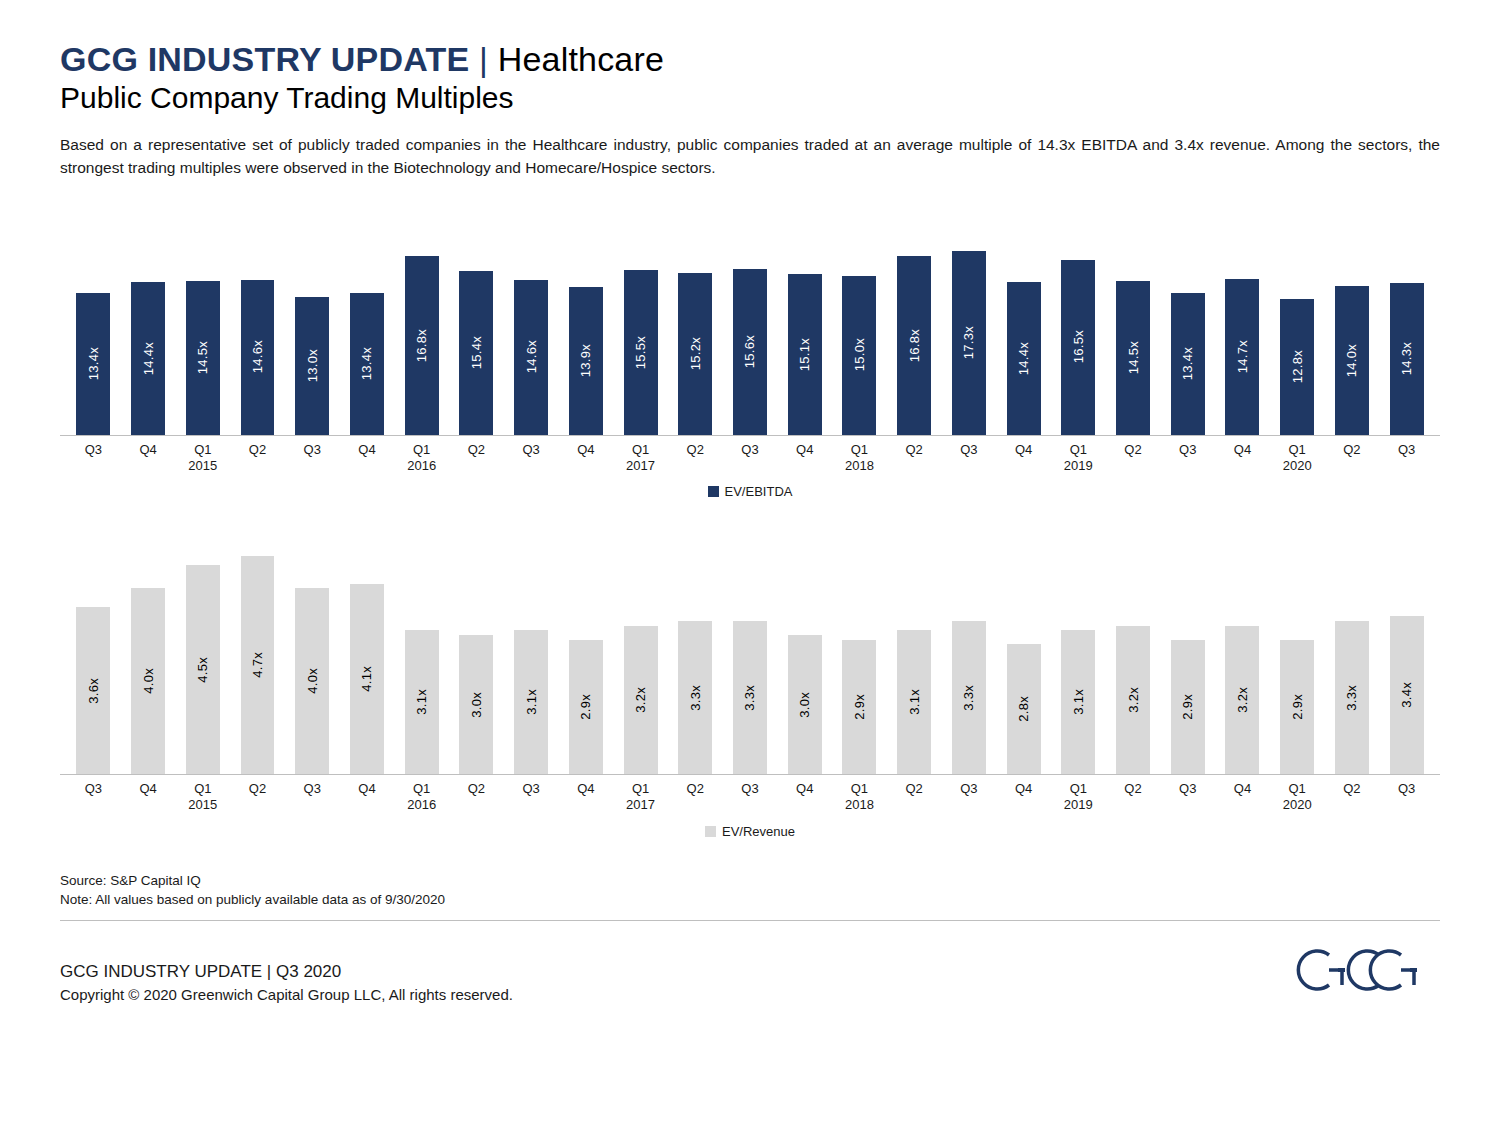GCG INDUSTRY UPDATE | Healthcare
Public Company Trading Multiples
Based on a representative set of publicly traded companies in the Healthcare industry, public companies traded at an average multiple of 14.3x EBITDA and 3.4x revenue. Among the sectors, the strongest trading multiples were observed in the Biotechnology and Homecare/Hospice sectors.
13.4x
14.4x
14.5x
14.6x
13.0x
13.4x
16.8x
15.4x
14.6x
13.9x
15.5x
15.2x
15.6x
15.1x
15.0x
16.8x
17.3x
14.4x
16.5x
14.5x
13.4x
14.7x
12.8x
14.0x
14.3x
Q3
Q4
Q12015
Q2
Q3
Q4
Q12016
Q2
Q3
Q4
Q12017
Q2
Q3
Q4
Q12018
Q2
Q3
Q4
Q12019
Q2
Q3
Q4
Q12020
Q2
Q3
EV/EBITDA
3.6x
4.0x
4.5x
4.7x
4.0x
4.1x
3.1x
3.0x
3.1x
2.9x
3.2x
3.3x
3.3x
3.0x
2.9x
3.1x
3.3x
2.8x
3.1x
3.2x
2.9x
3.2x
2.9x
3.3x
3.4x
Q3
Q4
Q12015
Q2
Q3
Q4
Q12016
Q2
Q3
Q4
Q12017
Q2
Q3
Q4
Q12018
Q2
Q3
Q4
Q12019
Q2
Q3
Q4
Q12020
Q2
Q3
EV/Revenue
Source: S&P Capital IQ
Note: All values based on publicly available data as of 9/30/2020
GCG INDUSTRY UPDATE | Q3 2020
Copyright © 2020 Greenwich Capital Group LLC, All rights reserved.